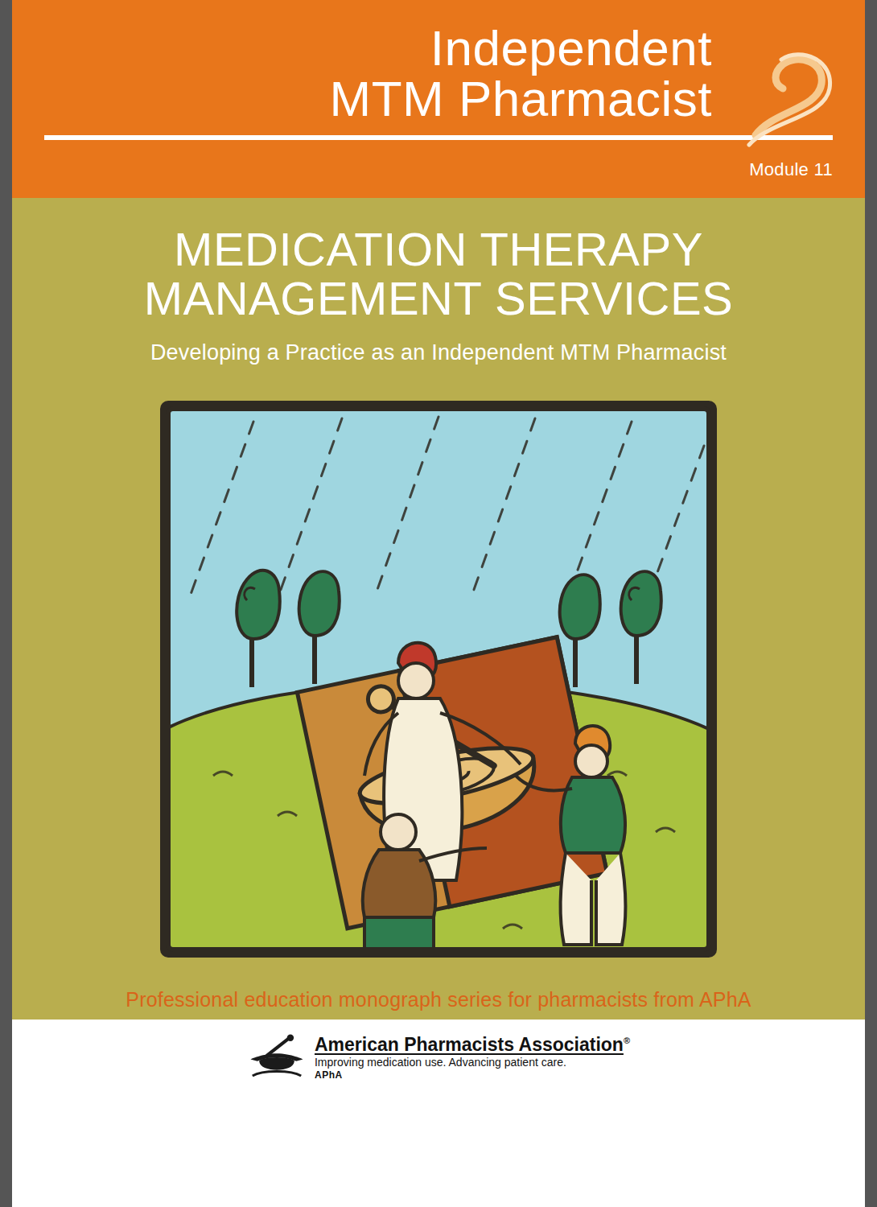IndependentMTM Pharmacist
Module 11
Medication TherapyManagement Services
Developing a Practice as an Independent MTM Pharmacist
Professional education monograph series for pharmacists from APhA
American Pharmacists Association®
Improving medication use. Advancing patient care.
APhA